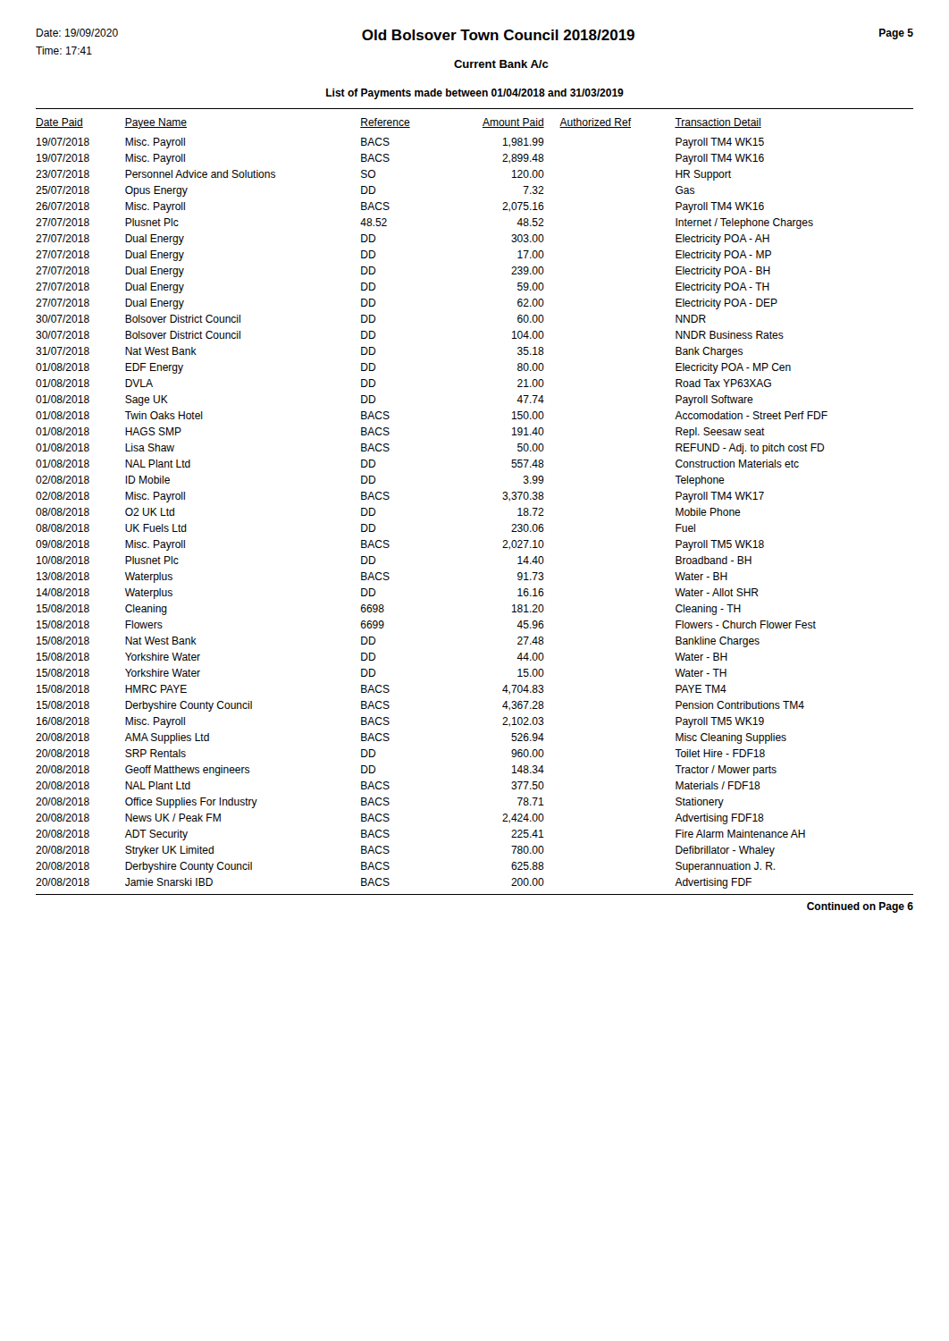Date: 19/09/2020
Old Bolsover Town Council 2018/2019
Page 5
Time: 17:41
Current Bank A/c
List of Payments made between 01/04/2018 and 31/03/2019
| Date Paid | Payee Name | Reference | Amount Paid | Authorized Ref | Transaction Detail |
| --- | --- | --- | --- | --- | --- |
| 19/07/2018 | Misc. Payroll | BACS | 1,981.99 | | Payroll TM4 WK15 |
| 19/07/2018 | Misc. Payroll | BACS | 2,899.48 | | Payroll TM4 WK16 |
| 23/07/2018 | Personnel Advice and Solutions | SO | 120.00 | | HR Support |
| 25/07/2018 | Opus Energy | DD | 7.32 | | Gas |
| 26/07/2018 | Misc. Payroll | BACS | 2,075.16 | | Payroll TM4 WK16 |
| 27/07/2018 | Plusnet Plc | 48.52 | 48.52 | | Internet / Telephone Charges |
| 27/07/2018 | Dual Energy | DD | 303.00 | | Electricity POA - AH |
| 27/07/2018 | Dual Energy | DD | 17.00 | | Electricity POA - MP |
| 27/07/2018 | Dual Energy | DD | 239.00 | | Electricity POA - BH |
| 27/07/2018 | Dual Energy | DD | 59.00 | | Electricity POA - TH |
| 27/07/2018 | Dual Energy | DD | 62.00 | | Electricity POA - DEP |
| 30/07/2018 | Bolsover District Council | DD | 60.00 | | NNDR |
| 30/07/2018 | Bolsover District Council | DD | 104.00 | | NNDR Business Rates |
| 31/07/2018 | Nat West Bank | DD | 35.18 | | Bank Charges |
| 01/08/2018 | EDF Energy | DD | 80.00 | | Elecricity POA - MP Cen |
| 01/08/2018 | DVLA | DD | 21.00 | | Road Tax YP63XAG |
| 01/08/2018 | Sage UK | DD | 47.74 | | Payroll Software |
| 01/08/2018 | Twin Oaks Hotel | BACS | 150.00 | | Accomodation - Street Perf FDF |
| 01/08/2018 | HAGS SMP | BACS | 191.40 | | Repl. Seesaw seat |
| 01/08/2018 | Lisa Shaw | BACS | 50.00 | | REFUND - Adj. to pitch cost FD |
| 01/08/2018 | NAL Plant Ltd | DD | 557.48 | | Construction Materials etc |
| 02/08/2018 | ID Mobile | DD | 3.99 | | Telephone |
| 02/08/2018 | Misc. Payroll | BACS | 3,370.38 | | Payroll TM4 WK17 |
| 08/08/2018 | O2 UK Ltd | DD | 18.72 | | Mobile Phone |
| 08/08/2018 | UK Fuels Ltd | DD | 230.06 | | Fuel |
| 09/08/2018 | Misc. Payroll | BACS | 2,027.10 | | Payroll TM5 WK18 |
| 10/08/2018 | Plusnet Plc | DD | 14.40 | | Broadband - BH |
| 13/08/2018 | Waterplus | BACS | 91.73 | | Water - BH |
| 14/08/2018 | Waterplus | DD | 16.16 | | Water - Allot SHR |
| 15/08/2018 | Cleaning | 6698 | 181.20 | | Cleaning - TH |
| 15/08/2018 | Flowers | 6699 | 45.96 | | Flowers - Church Flower Fest |
| 15/08/2018 | Nat West Bank | DD | 27.48 | | Bankline Charges |
| 15/08/2018 | Yorkshire Water | DD | 44.00 | | Water - BH |
| 15/08/2018 | Yorkshire Water | DD | 15.00 | | Water - TH |
| 15/08/2018 | HMRC PAYE | BACS | 4,704.83 | | PAYE TM4 |
| 15/08/2018 | Derbyshire County Council | BACS | 4,367.28 | | Pension Contributions TM4 |
| 16/08/2018 | Misc. Payroll | BACS | 2,102.03 | | Payroll TM5 WK19 |
| 20/08/2018 | AMA Supplies Ltd | BACS | 526.94 | | Misc Cleaning Supplies |
| 20/08/2018 | SRP Rentals | DD | 960.00 | | Toilet Hire - FDF18 |
| 20/08/2018 | Geoff Matthews engineers | DD | 148.34 | | Tractor / Mower parts |
| 20/08/2018 | NAL Plant Ltd | BACS | 377.50 | | Materials / FDF18 |
| 20/08/2018 | Office Supplies For Industry | BACS | 78.71 | | Stationery |
| 20/08/2018 | News UK / Peak FM | BACS | 2,424.00 | | Advertising FDF18 |
| 20/08/2018 | ADT Security | BACS | 225.41 | | Fire Alarm Maintenance AH |
| 20/08/2018 | Stryker UK Limited | BACS | 780.00 | | Defibrillator - Whaley |
| 20/08/2018 | Derbyshire County Council | BACS | 625.88 | | Superannuation J. R. |
| 20/08/2018 | Jamie Snarski IBD | BACS | 200.00 | | Advertising FDF |
Continued on Page 6